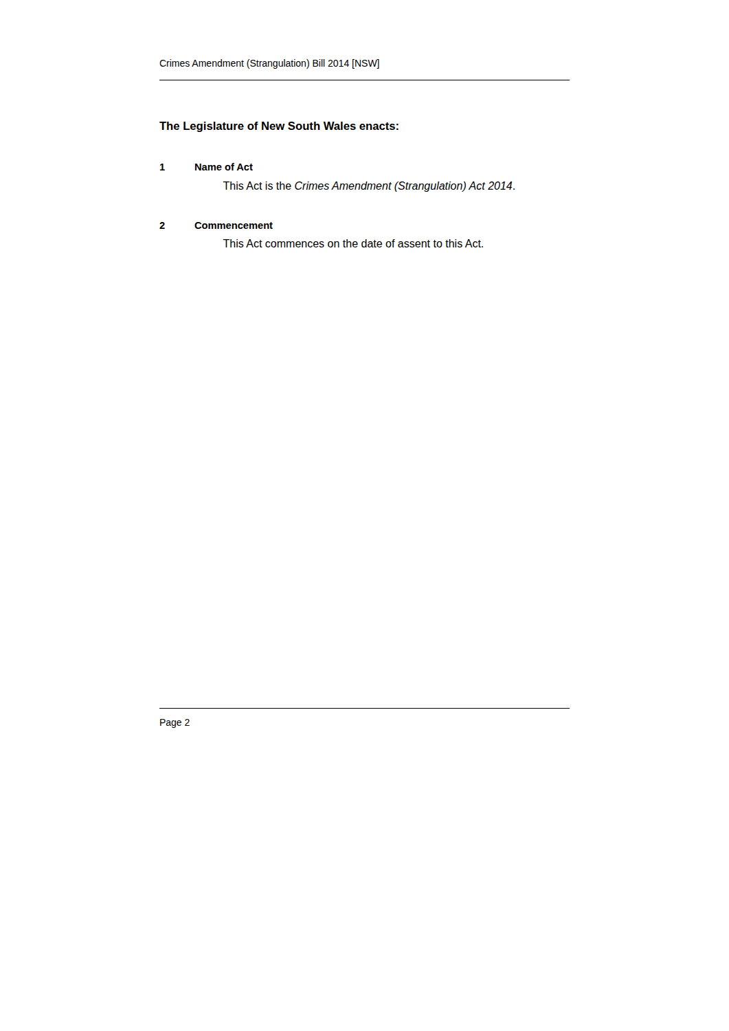Crimes Amendment (Strangulation) Bill 2014 [NSW]
The Legislature of New South Wales enacts:
1 Name of Act
This Act is the Crimes Amendment (Strangulation) Act 2014.
2 Commencement
This Act commences on the date of assent to this Act.
Page 2